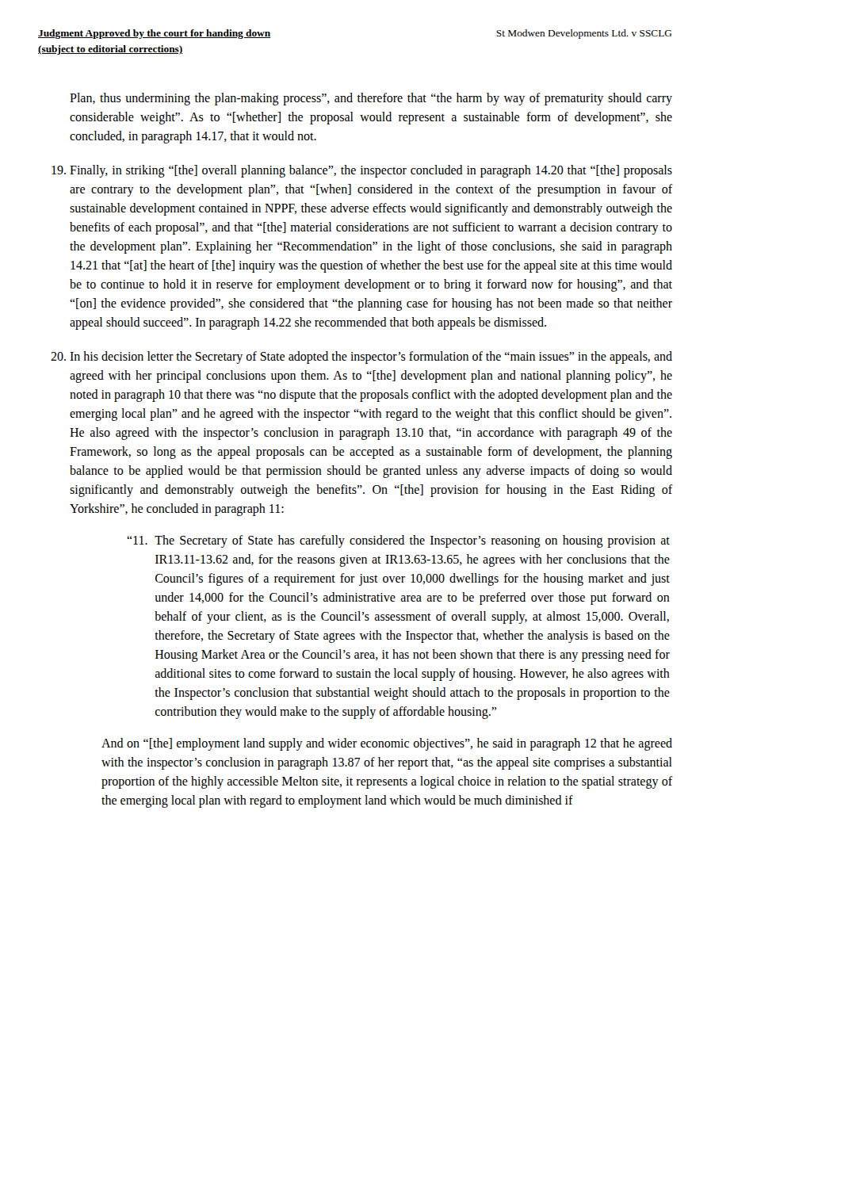Judgment Approved by the court for handing down (subject to editorial corrections)
St Modwen Developments Ltd. v SSCLG
Plan, thus undermining the plan-making process”, and therefore that “the harm by way of prematurity should carry considerable weight”. As to “[whether] the proposal would represent a sustainable form of development”, she concluded, in paragraph 14.17, that it would not.
Finally, in striking “[the] overall planning balance”, the inspector concluded in paragraph 14.20 that “[the] proposals are contrary to the development plan”, that “[when] considered in the context of the presumption in favour of sustainable development contained in NPPF, these adverse effects would significantly and demonstrably outweigh the benefits of each proposal”, and that “[the] material considerations are not sufficient to warrant a decision contrary to the development plan”. Explaining her “Recommendation” in the light of those conclusions, she said in paragraph 14.21 that “[at] the heart of [the] inquiry was the question of whether the best use for the appeal site at this time would be to continue to hold it in reserve for employment development or to bring it forward now for housing”, and that “[on] the evidence provided”, she considered that “the planning case for housing has not been made so that neither appeal should succeed”. In paragraph 14.22 she recommended that both appeals be dismissed.
In his decision letter the Secretary of State adopted the inspector’s formulation of the “main issues” in the appeals, and agreed with her principal conclusions upon them. As to “[the] development plan and national planning policy”, he noted in paragraph 10 that there was “no dispute that the proposals conflict with the adopted development plan and the emerging local plan” and he agreed with the inspector “with regard to the weight that this conflict should be given”. He also agreed with the inspector’s conclusion in paragraph 13.10 that, “in accordance with paragraph 49 of the Framework, so long as the appeal proposals can be accepted as a sustainable form of development, the planning balance to be applied would be that permission should be granted unless any adverse impacts of doing so would significantly and demonstrably outweigh the benefits”. On “[the] provision for housing in the East Riding of Yorkshire”, he concluded in paragraph 11:
“11. The Secretary of State has carefully considered the Inspector’s reasoning on housing provision at IR13.11-13.62 and, for the reasons given at IR13.63-13.65, he agrees with her conclusions that the Council’s figures of a requirement for just over 10,000 dwellings for the housing market and just under 14,000 for the Council’s administrative area are to be preferred over those put forward on behalf of your client, as is the Council’s assessment of overall supply, at almost 15,000. Overall, therefore, the Secretary of State agrees with the Inspector that, whether the analysis is based on the Housing Market Area or the Council’s area, it has not been shown that there is any pressing need for additional sites to come forward to sustain the local supply of housing. However, he also agrees with the Inspector’s conclusion that substantial weight should attach to the proposals in proportion to the contribution they would make to the supply of affordable housing.”
And on “[the] employment land supply and wider economic objectives”, he said in paragraph 12 that he agreed with the inspector’s conclusion in paragraph 13.87 of her report that, “as the appeal site comprises a substantial proportion of the highly accessible Melton site, it represents a logical choice in relation to the spatial strategy of the emerging local plan with regard to employment land which would be much diminished if